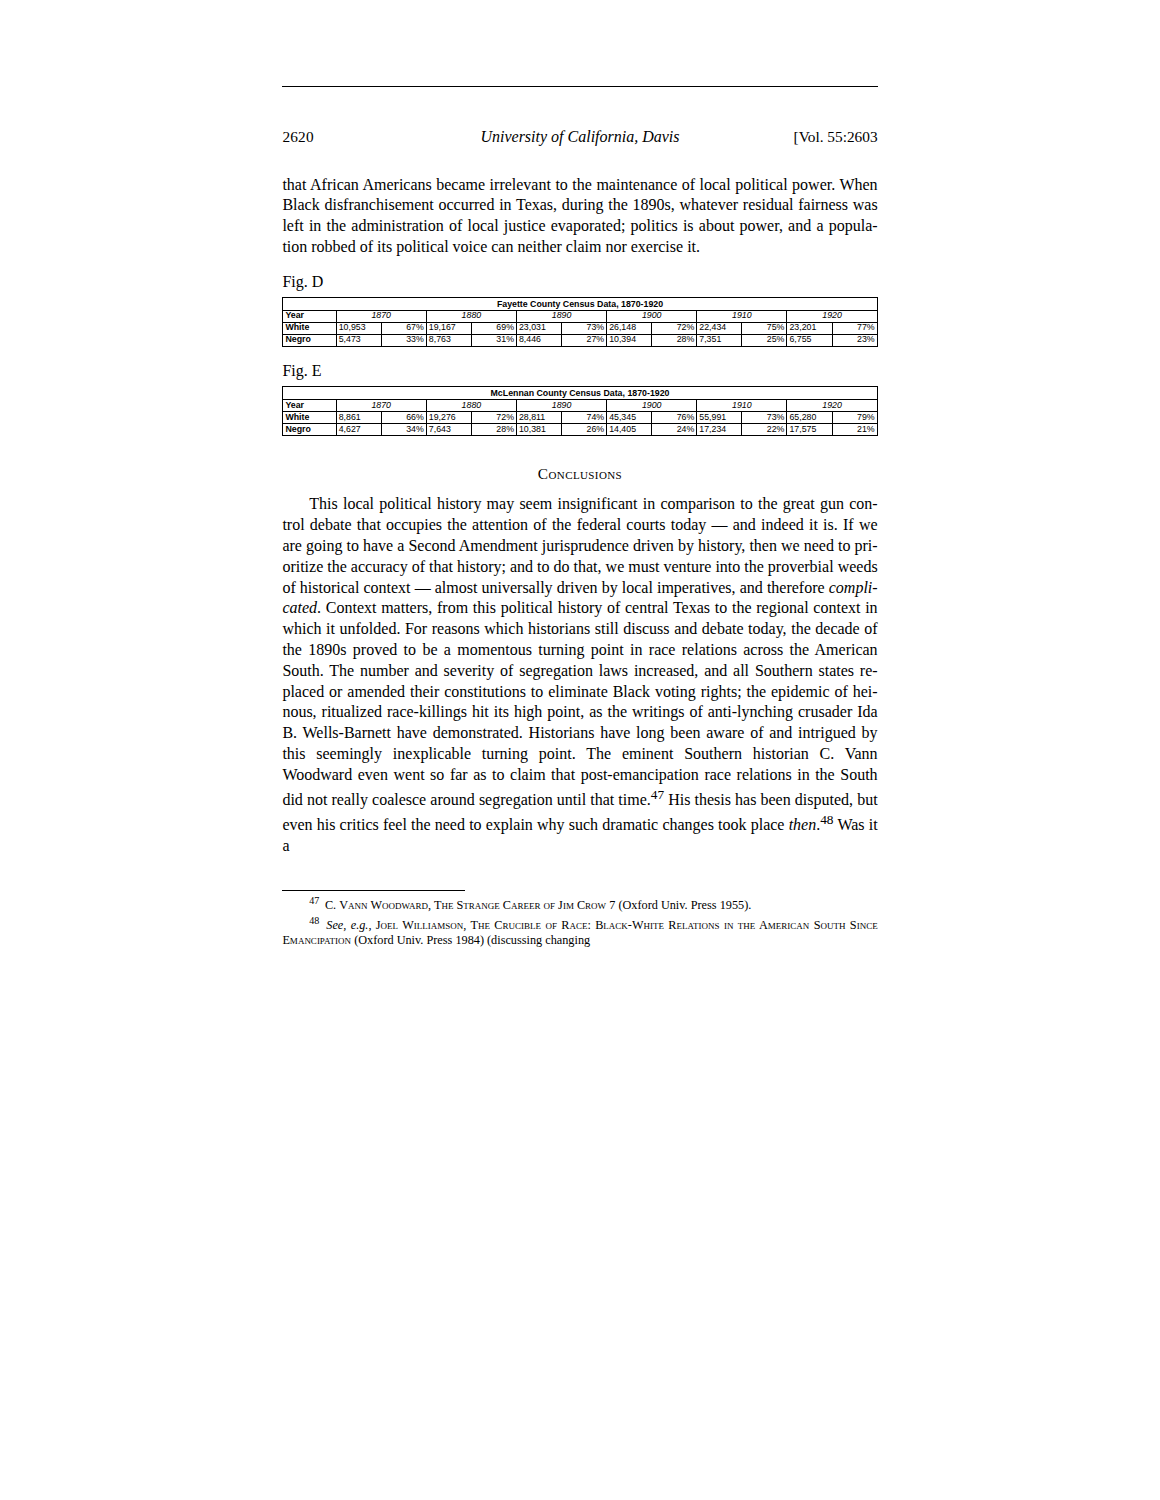2620
University of California, Davis
[Vol. 55:2603
that African Americans became irrelevant to the maintenance of local political power. When Black disfranchisement occurred in Texas, during the 1890s, whatever residual fairness was left in the administration of local justice evaporated; politics is about power, and a population robbed of its political voice can neither claim nor exercise it.
Fig. D
Fayette County Census Data, 1870-1920
| Year | 1870 | 1880 | 1890 | 1900 | 1910 | 1920 |
| --- | --- | --- | --- | --- | --- | --- |
| White | 10,953 | 67% | 19,167 | 69% | 23,031 | 73% | 26,148 | 72% | 22,434 | 75% | 23,201 | 77% |
| Negro | 5,473 | 33% | 8,763 | 31% | 8,446 | 27% | 10,394 | 28% | 7,351 | 25% | 6,755 | 23% |
Fig. E
McLennan County Census Data, 1870-1920
| Year | 1870 | 1880 | 1890 | 1900 | 1910 | 1920 |
| --- | --- | --- | --- | --- | --- | --- |
| White | 8,861 | 66% | 19,276 | 72% | 28,811 | 74% | 45,345 | 76% | 55,991 | 73% | 65,280 | 79% |
| Negro | 4,627 | 34% | 7,643 | 28% | 10,381 | 26% | 14,405 | 24% | 17,234 | 22% | 17,575 | 21% |
Conclusions
This local political history may seem insignificant in comparison to the great gun control debate that occupies the attention of the federal courts today — and indeed it is. If we are going to have a Second Amendment jurisprudence driven by history, then we need to prioritize the accuracy of that history; and to do that, we must venture into the proverbial weeds of historical context — almost universally driven by local imperatives, and therefore complicated. Context matters, from this political history of central Texas to the regional context in which it unfolded. For reasons which historians still discuss and debate today, the decade of the 1890s proved to be a momentous turning point in race relations across the American South. The number and severity of segregation laws increased, and all Southern states replaced or amended their constitutions to eliminate Black voting rights; the epidemic of heinous, ritualized race-killings hit its high point, as the writings of anti-lynching crusader Ida B. Wells-Barnett have demonstrated. Historians have long been aware of and intrigued by this seemingly inexplicable turning point. The eminent Southern historian C. Vann Woodward even went so far as to claim that post-emancipation race relations in the South did not really coalesce around segregation until that time.47 His thesis has been disputed, but even his critics feel the need to explain why such dramatic changes took place then.48 Was it a
47 C. Vann Woodward, The Strange Career of Jim Crow 7 (Oxford Univ. Press 1955).
48 See, e.g., Joel Williamson, The Crucible of Race: Black-White Relations in the American South Since Emancipation (Oxford Univ. Press 1984) (discussing changing